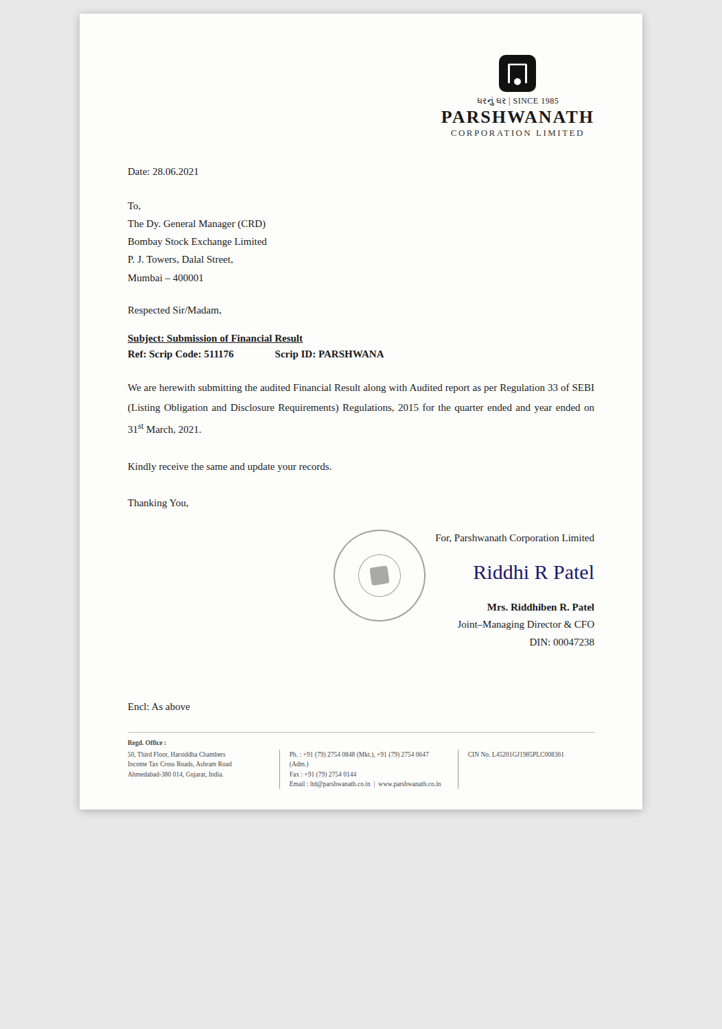ઘરનું ઘર | SINCE 1985
PARSHWANATH
CORPORATION LIMITED
Date: 28.06.2021
To,
The Dy. General Manager (CRD)
Bombay Stock Exchange Limited
P. J. Towers, Dalal Street,
Mumbai – 400001
Respected Sir/Madam,
Subject: Submission of Financial Result
Ref: Scrip Code: 511176 Scrip ID: PARSHWANA
We are herewith submitting the audited Financial Result along with Audited report as per Regulation 33 of SEBI (Listing Obligation and Disclosure Requirements) Regulations, 2015 for the quarter ended and year ended on 31st March, 2021.
Kindly receive the same and update your records.
Thanking You,
For, Parshwanath Corporation Limited
Riddhi R Patel
Mrs. Riddhiben R. Patel
Joint–Managing Director & CFO
DIN: 00047238
Encl: As above
Regd. Office :
50, Third Floor, Harsiddha Chambers
Income Tax Cross Roads, Ashram Road
Ahmedabad-380 014, Gujarat, India.
Ph. : +91 (79) 2754 0848 (Mkt.), +91 (79) 2754 0647 (Adm.)
Fax : +91 (79) 2754 0144
Email : ltd@parshwanath.co.in | www.parshwanath.co.in
CIN No. L45201GJ1985PLC008361